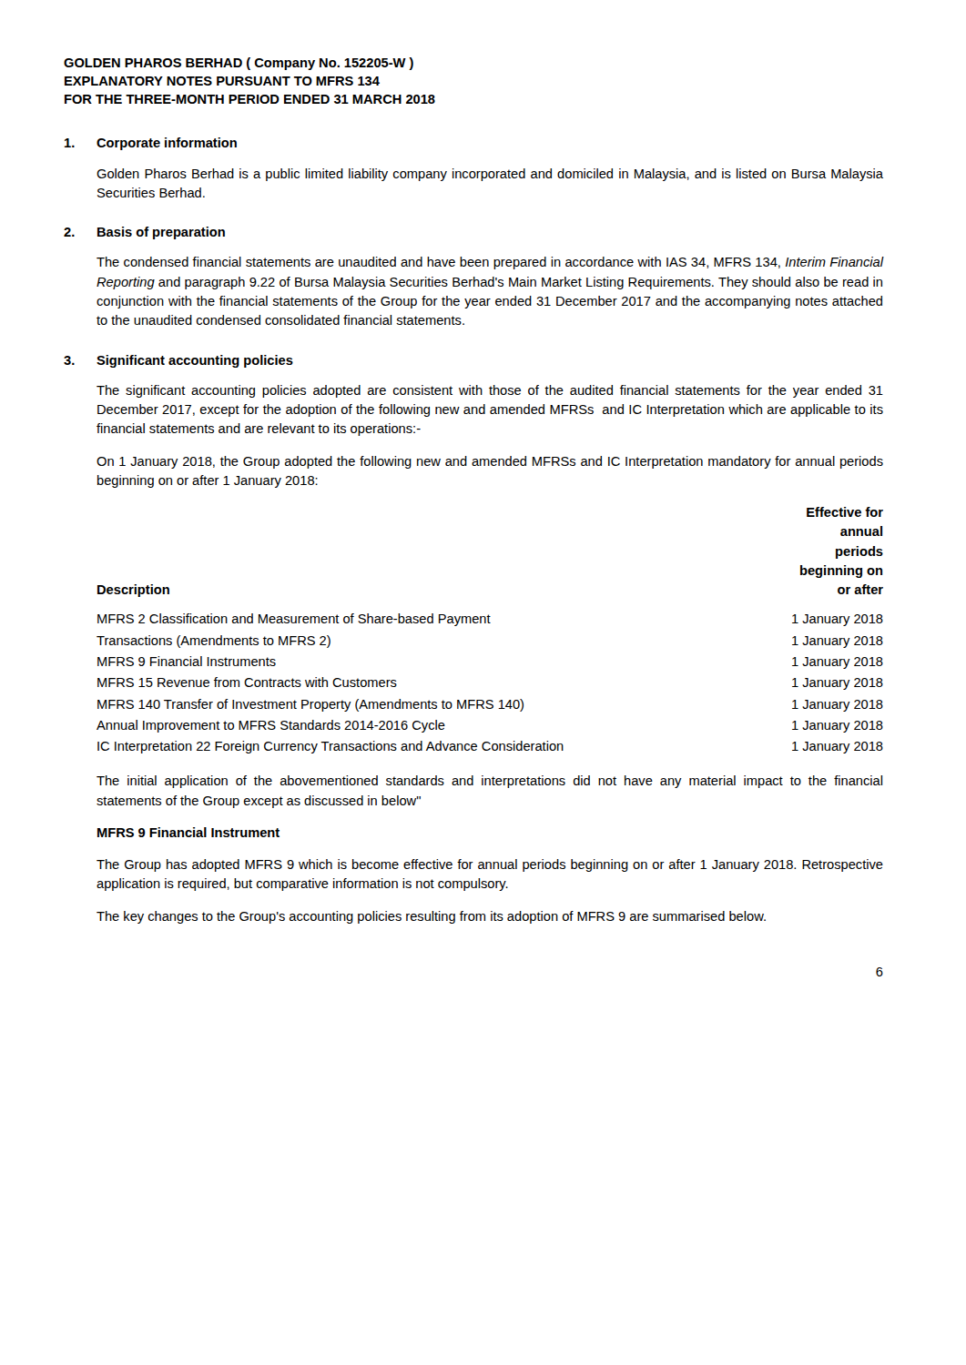GOLDEN PHAROS BERHAD ( Company No. 152205-W )
EXPLANATORY NOTES PURSUANT TO MFRS 134
FOR THE THREE-MONTH PERIOD ENDED 31 MARCH 2018
1. Corporate information
Golden Pharos Berhad is a public limited liability company incorporated and domiciled in Malaysia, and is listed on Bursa Malaysia Securities Berhad.
2. Basis of preparation
The condensed financial statements are unaudited and have been prepared in accordance with IAS 34, MFRS 134, Interim Financial Reporting and paragraph 9.22 of Bursa Malaysia Securities Berhad's Main Market Listing Requirements. They should also be read in conjunction with the financial statements of the Group for the year ended 31 December 2017 and the accompanying notes attached to the unaudited condensed consolidated financial statements.
3. Significant accounting policies
The significant accounting policies adopted are consistent with those of the audited financial statements for the year ended 31 December 2017, except for the adoption of the following new and amended MFRSs and IC Interpretation which are applicable to its financial statements and are relevant to its operations:-
On 1 January 2018, the Group adopted the following new and amended MFRSs and IC Interpretation mandatory for annual periods beginning on or after 1 January 2018:
| Description | Effective for annual periods beginning on or after |
| --- | --- |
| MFRS 2 Classification and Measurement of Share-based Payment | 1 January 2018 |
| Transactions (Amendments to MFRS 2) | 1 January 2018 |
| MFRS 9 Financial Instruments | 1 January 2018 |
| MFRS 15 Revenue from Contracts with Customers | 1 January 2018 |
| MFRS 140 Transfer of Investment Property (Amendments to MFRS 140) | 1 January 2018 |
| Annual Improvement to MFRS Standards 2014-2016 Cycle | 1 January 2018 |
| IC Interpretation 22 Foreign Currency Transactions and Advance Consideration | 1 January 2018 |
The initial application of the abovementioned standards and interpretations did not have any material impact to the financial statements of the Group except as discussed in below"
MFRS 9 Financial Instrument
The Group has adopted MFRS 9 which is become effective for annual periods beginning on or after 1 January 2018. Retrospective application is required, but comparative information is not compulsory.
The key changes to the Group's accounting policies resulting from its adoption of MFRS 9 are summarised below.
6